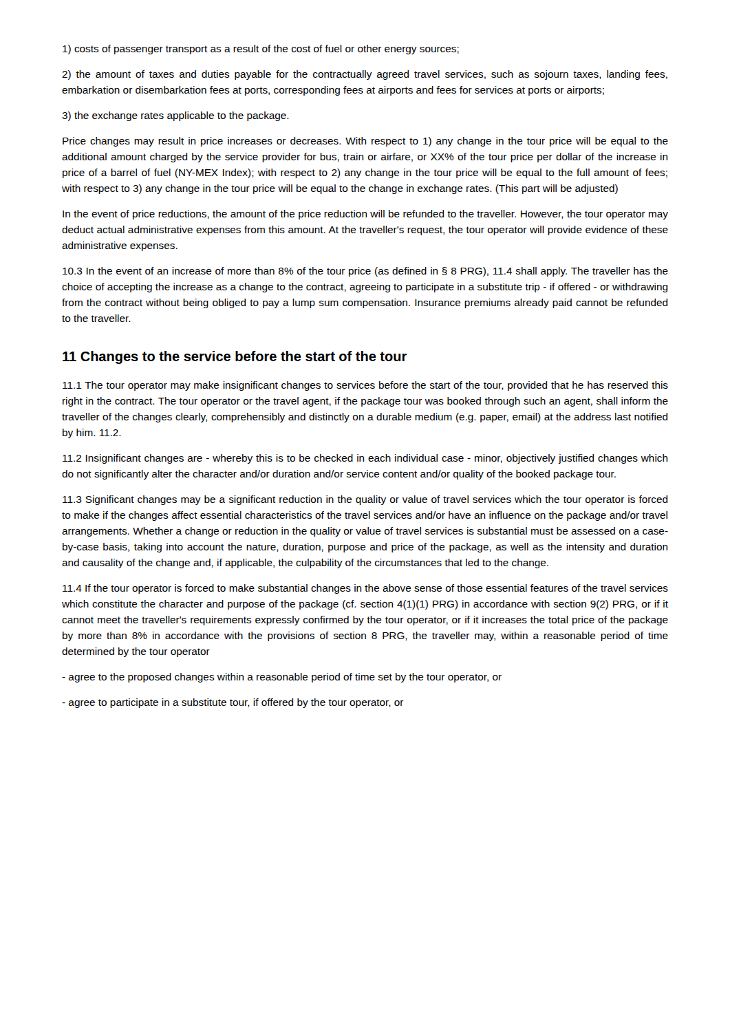1) costs of passenger transport as a result of the cost of fuel or other energy sources;
2) the amount of taxes and duties payable for the contractually agreed travel services, such as sojourn taxes, landing fees, embarkation or disembarkation fees at ports, corresponding fees at airports and fees for services at ports or airports;
3) the exchange rates applicable to the package.
Price changes may result in price increases or decreases. With respect to 1) any change in the tour price will be equal to the additional amount charged by the service provider for bus, train or airfare, or XX% of the tour price per dollar of the increase in price of a barrel of fuel (NY-MEX Index); with respect to 2) any change in the tour price will be equal to the full amount of fees; with respect to 3) any change in the tour price will be equal to the change in exchange rates. (This part will be adjusted)
In the event of price reductions, the amount of the price reduction will be refunded to the traveller. However, the tour operator may deduct actual administrative expenses from this amount. At the traveller's request, the tour operator will provide evidence of these administrative expenses.
10.3 In the event of an increase of more than 8% of the tour price (as defined in § 8 PRG), 11.4 shall apply. The traveller has the choice of accepting the increase as a change to the contract, agreeing to participate in a substitute trip - if offered - or withdrawing from the contract without being obliged to pay a lump sum compensation. Insurance premiums already paid cannot be refunded to the traveller.
11 Changes to the service before the start of the tour
11.1 The tour operator may make insignificant changes to services before the start of the tour, provided that he has reserved this right in the contract. The tour operator or the travel agent, if the package tour was booked through such an agent, shall inform the traveller of the changes clearly, comprehensibly and distinctly on a durable medium (e.g. paper, email) at the address last notified by him. 11.2.
11.2 Insignificant changes are - whereby this is to be checked in each individual case - minor, objectively justified changes which do not significantly alter the character and/or duration and/or service content and/or quality of the booked package tour.
11.3 Significant changes may be a significant reduction in the quality or value of travel services which the tour operator is forced to make if the changes affect essential characteristics of the travel services and/or have an influence on the package and/or travel arrangements. Whether a change or reduction in the quality or value of travel services is substantial must be assessed on a case-by-case basis, taking into account the nature, duration, purpose and price of the package, as well as the intensity and duration and causality of the change and, if applicable, the culpability of the circumstances that led to the change.
11.4 If the tour operator is forced to make substantial changes in the above sense of those essential features of the travel services which constitute the character and purpose of the package (cf. section 4(1)(1) PRG) in accordance with section 9(2) PRG, or if it cannot meet the traveller's requirements expressly confirmed by the tour operator, or if it increases the total price of the package by more than 8% in accordance with the provisions of section 8 PRG, the traveller may, within a reasonable period of time determined by the tour operator
- agree to the proposed changes within a reasonable period of time set by the tour operator, or
- agree to participate in a substitute tour, if offered by the tour operator, or